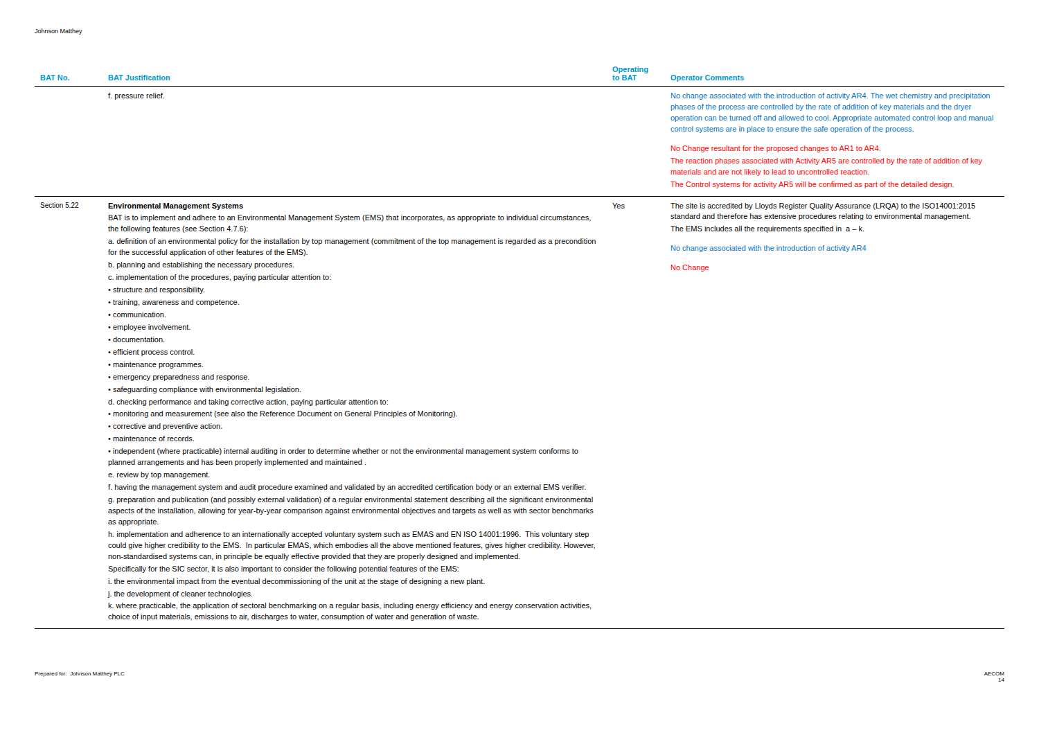Johnson Matthey
| BAT No. | BAT Justification | Operating to BAT | Operator Comments |
| --- | --- | --- | --- |
| | f. pressure relief. | | No change associated with the introduction of activity AR4. The wet chemistry and precipitation phases of the process are controlled by the rate of addition of key materials and the dryer operation can be turned off and allowed to cool. Appropriate automated control loop and manual control systems are in place to ensure the safe operation of the process. No Change resultant for the proposed changes to AR1 to AR4. The reaction phases associated with Activity AR5 are controlled by the rate of addition of key materials and are not likely to lead to uncontrolled reaction. The Control systems for activity AR5 will be confirmed as part of the detailed design. |
| Section 5.22 | Environmental Management Systems BAT is to implement and adhere to an Environmental Management System (EMS) that incorporates, as appropriate to individual circumstances, the following features (see Section 4.7.6): a. definition of an environmental policy for the installation by top management (commitment of the top management is regarded as a precondition for the successful application of other features of the EMS). b. planning and establishing the necessary procedures. c. implementation of the procedures, paying particular attention to: • structure and responsibility. • training, awareness and competence. • communication. • employee involvement. • documentation. • efficient process control. • maintenance programmes. • emergency preparedness and response. • safeguarding compliance with environmental legislation. d. checking performance and taking corrective action, paying particular attention to: • monitoring and measurement (see also the Reference Document on General Principles of Monitoring). • corrective and preventive action. • maintenance of records. • independent (where practicable) internal auditing in order to determine whether or not the environmental management system conforms to planned arrangements and has been properly implemented and maintained . e. review by top management. f. having the management system and audit procedure examined and validated by an accredited certification body or an external EMS verifier. g. preparation and publication (and possibly external validation) of a regular environmental statement describing all the significant environmental aspects of the installation, allowing for year-by-year comparison against environmental objectives and targets as well as with sector benchmarks as appropriate. h. implementation and adherence to an internationally accepted voluntary system such as EMAS and EN ISO 14001:1996. This voluntary step could give higher credibility to the EMS. In particular EMAS, which embodies all the above mentioned features, gives higher credibility. However, non-standardised systems can, in principle be equally effective provided that they are properly designed and implemented. Specifically for the SIC sector, it is also important to consider the following potential features of the EMS: i. the environmental impact from the eventual decommissioning of the unit at the stage of designing a new plant. j. the development of cleaner technologies. k. where practicable, the application of sectoral benchmarking on a regular basis, including energy efficiency and energy conservation activities, choice of input materials, emissions to air, discharges to water, consumption of water and generation of waste. | Yes | The site is accredited by Lloyds Register Quality Assurance (LRQA) to the ISO14001:2015 standard and therefore has extensive procedures relating to environmental management. The EMS includes all the requirements specified in a – k. No change associated with the introduction of activity AR4 No Change |
Prepared for: Johnson Matthey PLC
AECOM
14